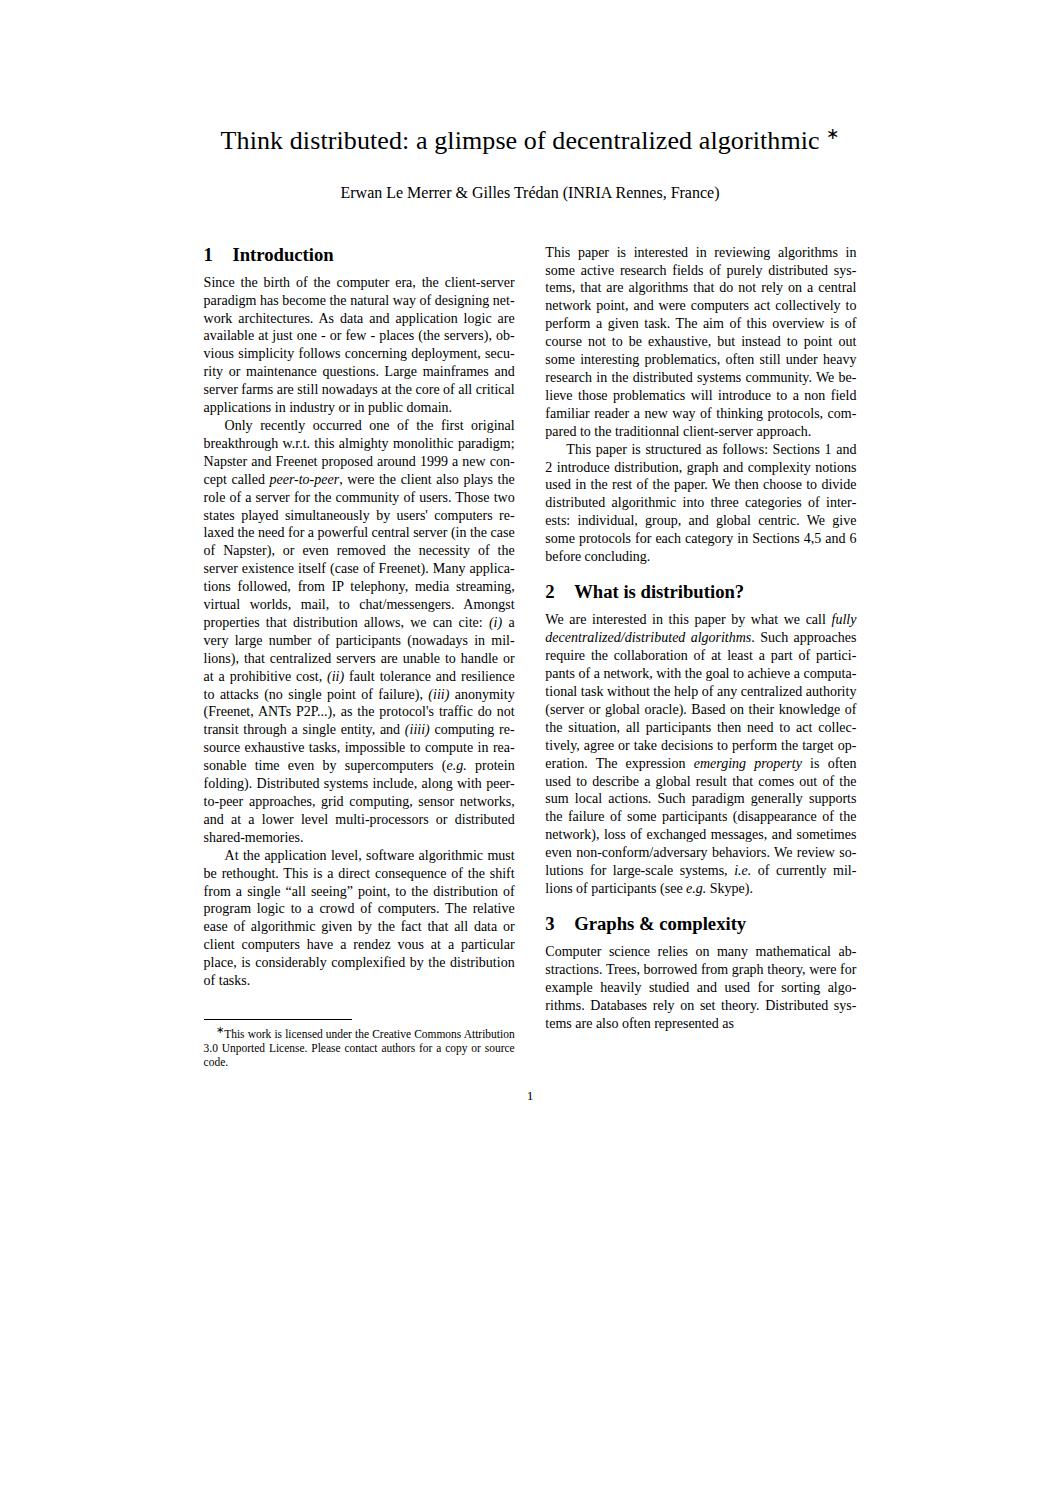Think distributed: a glimpse of decentralized algorithmic ∗
Erwan Le Merrer & Gilles Trédan (INRIA Rennes, France)
1 Introduction
Since the birth of the computer era, the client-server paradigm has become the natural way of designing network architectures. As data and application logic are available at just one - or few - places (the servers), obvious simplicity follows concerning deployment, security or maintenance questions. Large mainframes and server farms are still nowadays at the core of all critical applications in industry or in public domain.
Only recently occurred one of the first original breakthrough w.r.t. this almighty monolithic paradigm; Napster and Freenet proposed around 1999 a new concept called peer-to-peer, were the client also plays the role of a server for the community of users. Those two states played simultaneously by users' computers relaxed the need for a powerful central server (in the case of Napster), or even removed the necessity of the server existence itself (case of Freenet). Many applications followed, from IP telephony, media streaming, virtual worlds, mail, to chat/messengers. Amongst properties that distribution allows, we can cite: (i) a very large number of participants (nowadays in millions), that centralized servers are unable to handle or at a prohibitive cost, (ii) fault tolerance and resilience to attacks (no single point of failure), (iii) anonymity (Freenet, ANTs P2P...), as the protocol's traffic do not transit through a single entity, and (iiii) computing resource exhaustive tasks, impossible to compute in reasonable time even by supercomputers (e.g. protein folding). Distributed systems include, along with peer-to-peer approaches, grid computing, sensor networks, and at a lower level multi-processors or distributed shared-memories.
At the application level, software algorithmic must be rethought. This is a direct consequence of the shift from a single “all seeing” point, to the distribution of program logic to a crowd of computers. The relative ease of algorithmic given by the fact that all data or client computers have a rendez vous at a particular place, is considerably complexified by the distribution of tasks.
∗This work is licensed under the Creative Commons Attribution 3.0 Unported License. Please contact authors for a copy or source code.
This paper is interested in reviewing algorithms in some active research fields of purely distributed systems, that are algorithms that do not rely on a central network point, and were computers act collectively to perform a given task. The aim of this overview is of course not to be exhaustive, but instead to point out some interesting problematics, often still under heavy research in the distributed systems community. We believe those problematics will introduce to a non field familiar reader a new way of thinking protocols, compared to the traditionnal client-server approach.
This paper is structured as follows: Sections 1 and 2 introduce distribution, graph and complexity notions used in the rest of the paper. We then choose to divide distributed algorithmic into three categories of interests: individual, group, and global centric. We give some protocols for each category in Sections 4,5 and 6 before concluding.
2 What is distribution?
We are interested in this paper by what we call fully decentralized/distributed algorithms. Such approaches require the collaboration of at least a part of participants of a network, with the goal to achieve a computational task without the help of any centralized authority (server or global oracle). Based on their knowledge of the situation, all participants then need to act collectively, agree or take decisions to perform the target operation. The expression emerging property is often used to describe a global result that comes out of the sum local actions. Such paradigm generally supports the failure of some participants (disappearance of the network), loss of exchanged messages, and sometimes even non-conform/adversary behaviors. We review solutions for large-scale systems, i.e. of currently millions of participants (see e.g. Skype).
3 Graphs & complexity
Computer science relies on many mathematical abstractions. Trees, borrowed from graph theory, were for example heavily studied and used for sorting algorithms. Databases rely on set theory. Distributed systems are also often represented as
1